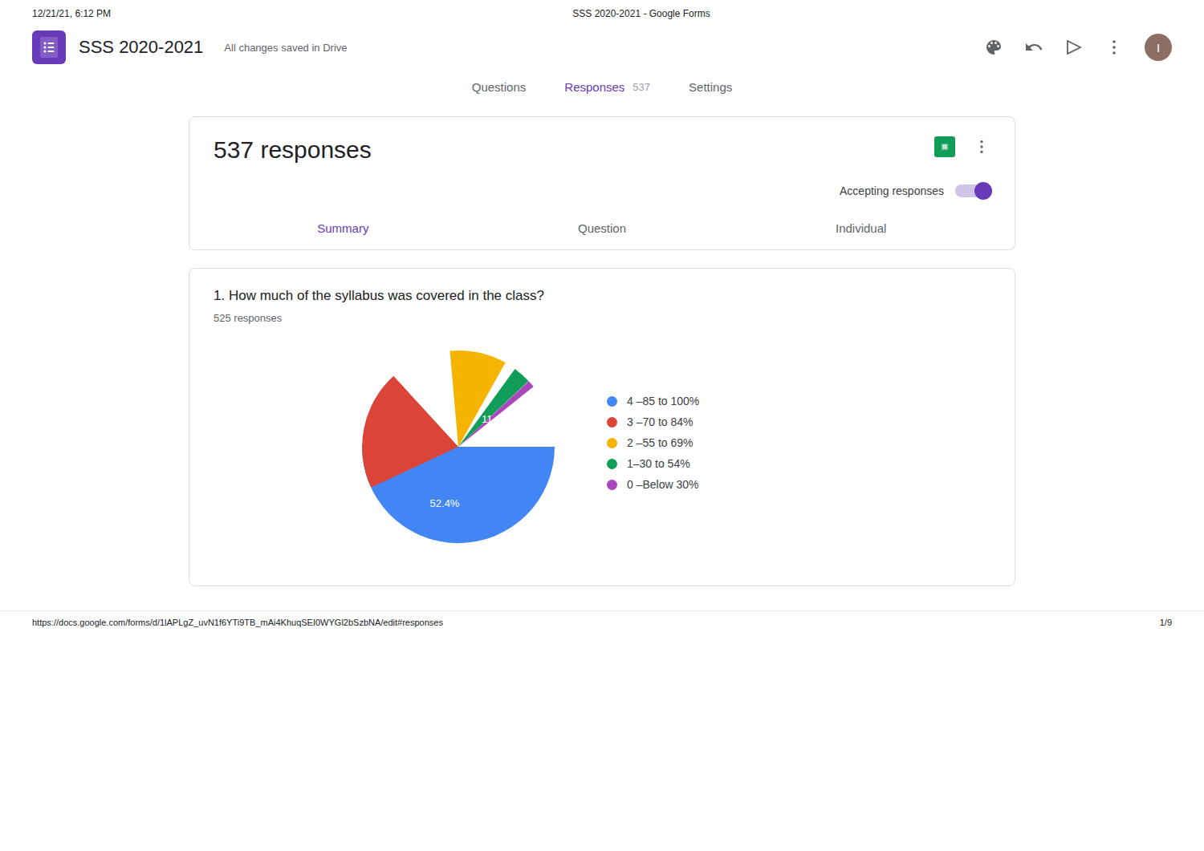12/21/21, 6:12 PM SSS 2020-2021 - Google Forms
SSS 2020-2021
All changes saved in Drive
I
Questions Responses 537 Settings
537 responses
Accepting responses
Summary Question Individual
1. How much of the syllabus was covered in the class?
525 responses
52.4% 32% 11.4%
4 –85 to 100%
3 –70 to 84%
2 –55 to 69%
1–30 to 54%
0 –Below 30%
https://docs.google.com/forms/d/1lAPLgZ_uvN1f6YTi9TB_mAi4KhuqSEI0WYGl2bSzbNA/edit#responses 1/9